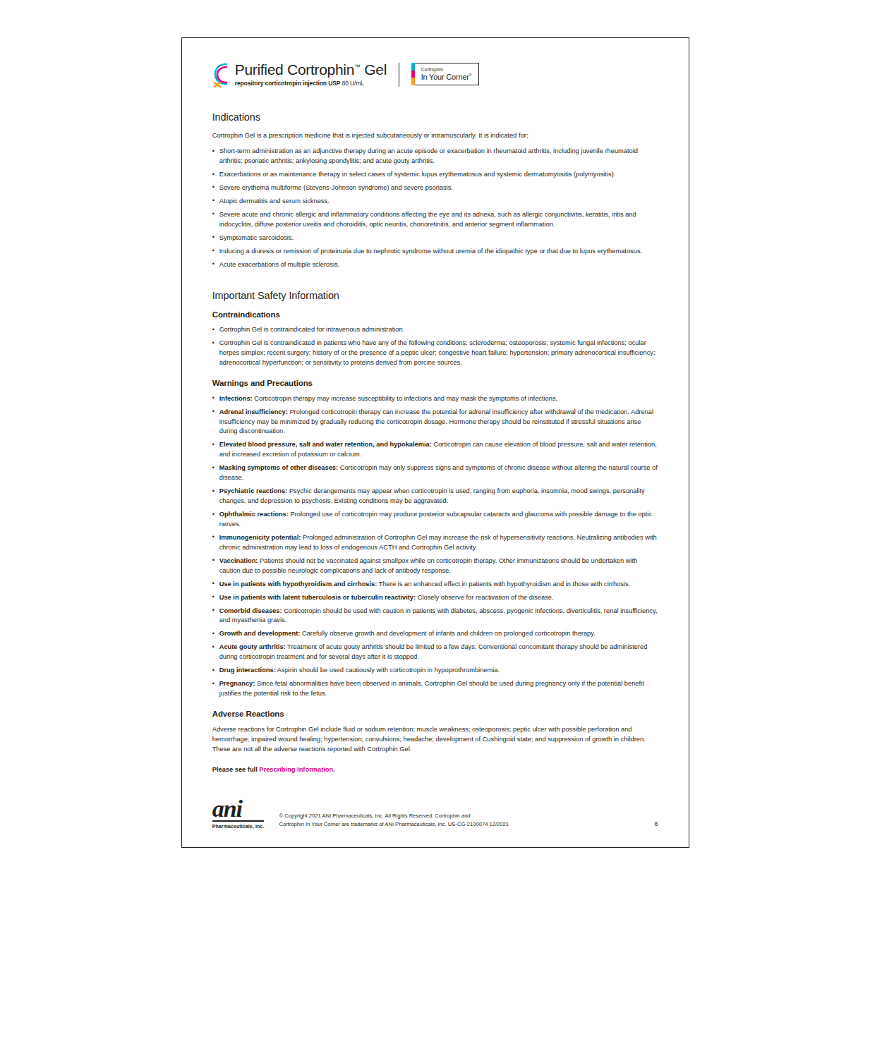Purified Cortrophin™ Gel
repository corticotropin injection USP 80 U/mL
Cortrophin
In Your Corner®
Indications
Cortrophin Gel is a prescription medicine that is injected subcutaneously or intramuscularly. It is indicated for:
Short-term administration as an adjunctive therapy during an acute episode or exacerbation in rheumatoid arthritis, including juvenile rheumatoid arthritis; psoriatic arthritis; ankylosing spondylitis; and acute gouty arthritis.
Exacerbations or as maintenance therapy in select cases of systemic lupus erythematosus and systemic dermatomyositis (polymyositis).
Severe erythema multiforme (Stevens-Johnson syndrome) and severe psoriasis.
Atopic dermatitis and serum sickness.
Severe acute and chronic allergic and inflammatory conditions affecting the eye and its adnexa, such as allergic conjunctivitis, keratitis, iritis and iridocyclitis, diffuse posterior uveitis and choroiditis, optic neuritis, chorioretinitis, and anterior segment inflammation.
Symptomatic sarcoidosis.
Inducing a diuresis or remission of proteinuria due to nephrotic syndrome without uremia of the idiopathic type or that due to lupus erythematosus.
Acute exacerbations of multiple sclerosis.
Important Safety Information
Contraindications
Cortrophin Gel is contraindicated for intravenous administration.
Cortrophin Gel is contraindicated in patients who have any of the following conditions: scleroderma; osteoporosis; systemic fungal infections; ocular herpes simplex; recent surgery; history of or the presence of a peptic ulcer; congestive heart failure; hypertension; primary adrenocortical insufficiency; adrenocortical hyperfunction; or sensitivity to proteins derived from porcine sources.
Warnings and Precautions
Infections: Corticotropin therapy may increase susceptibility to infections and may mask the symptoms of infections.
Adrenal insufficiency: Prolonged corticotropin therapy can increase the potential for adrenal insufficiency after withdrawal of the medication. Adrenal insufficiency may be minimized by gradually reducing the corticotropin dosage. Hormone therapy should be reinstituted if stressful situations arise during discontinuation.
Elevated blood pressure, salt and water retention, and hypokalemia: Corticotropin can cause elevation of blood pressure, salt and water retention, and increased excretion of potassium or calcium.
Masking symptoms of other diseases: Corticotropin may only suppress signs and symptoms of chronic disease without altering the natural course of disease.
Psychiatric reactions: Psychic derangements may appear when corticotropin is used, ranging from euphoria, insomnia, mood swings, personality changes, and depression to psychosis. Existing conditions may be aggravated.
Ophthalmic reactions: Prolonged use of corticotropin may produce posterior subcapsular cataracts and glaucoma with possible damage to the optic nerves.
Immunogenicity potential: Prolonged administration of Cortrophin Gel may increase the risk of hypersensitivity reactions. Neutralizing antibodies with chronic administration may lead to loss of endogenous ACTH and Cortrophin Gel activity.
Vaccination: Patients should not be vaccinated against smallpox while on corticotropin therapy. Other immunizations should be undertaken with caution due to possible neurologic complications and lack of antibody response.
Use in patients with hypothyroidism and cirrhosis: There is an enhanced effect in patients with hypothyroidism and in those with cirrhosis.
Use in patients with latent tuberculosis or tuberculin reactivity: Closely observe for reactivation of the disease.
Comorbid diseases: Corticotropin should be used with caution in patients with diabetes, abscess, pyogenic infections, diverticulitis, renal insufficiency, and myasthenia gravis.
Growth and development: Carefully observe growth and development of infants and children on prolonged corticotropin therapy.
Acute gouty arthritis: Treatment of acute gouty arthritis should be limited to a few days. Conventional concomitant therapy should be administered during corticotropin treatment and for several days after it is stopped.
Drug interactions: Aspirin should be used cautiously with corticotropin in hypoprothrombinemia.
Pregnancy: Since fetal abnormalities have been observed in animals, Cortrophin Gel should be used during pregnancy only if the potential benefit justifies the potential risk to the fetus.
Adverse Reactions
Adverse reactions for Cortrophin Gel include fluid or sodium retention; muscle weakness; osteoporosis; peptic ulcer with possible perforation and hemorrhage; impaired wound healing; hypertension; convulsions; headache; development of Cushingoid state; and suppression of growth in children. These are not all the adverse reactions reported with Cortrophin Gel.
Please see full Prescribing Information.
ani
Pharmaceuticals, Inc.
© Copyright 2021 ANI Pharmaceuticals, Inc. All Rights Reserved. Cortrophin and
Cortrophin In Your Corner are trademarks of ANI Pharmaceuticals, Inc. US-CG-2100074 12/2021
8